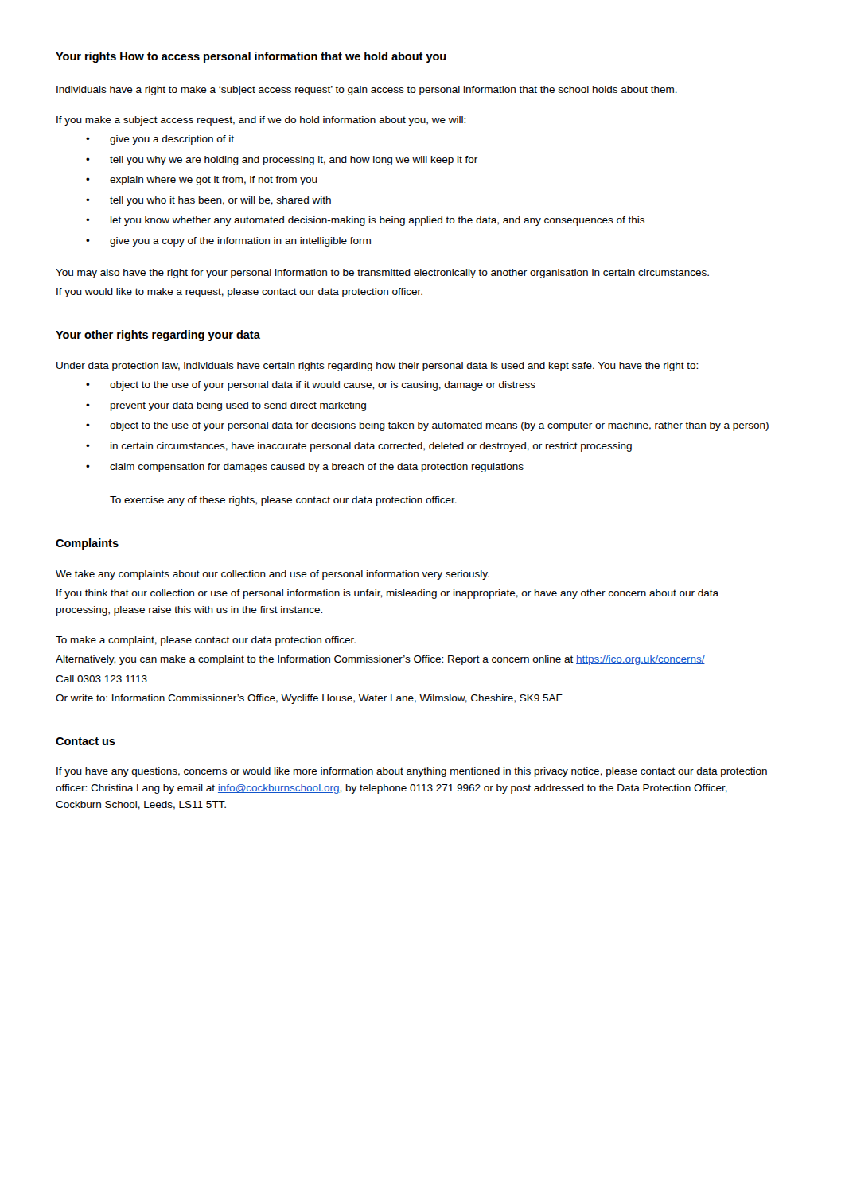Your rights How to access personal information that we hold about you
Individuals have a right to make a ‘subject access request’ to gain access to personal information that the school holds about them.
If you make a subject access request, and if we do hold information about you, we will:
give you a description of it
tell you why we are holding and processing it, and how long we will keep it for
explain where we got it from, if not from you
tell you who it has been, or will be, shared with
let you know whether any automated decision-making is being applied to the data, and any consequences of this
give you a copy of the information in an intelligible form
You may also have the right for your personal information to be transmitted electronically to another organisation in certain circumstances.
If you would like to make a request, please contact our data protection officer.
Your other rights regarding your data
Under data protection law, individuals have certain rights regarding how their personal data is used and kept safe. You have the right to:
object to the use of your personal data if it would cause, or is causing, damage or distress
prevent your data being used to send direct marketing
object to the use of your personal data for decisions being taken by automated means (by a computer or machine, rather than by a person)
in certain circumstances, have inaccurate personal data corrected, deleted or destroyed, or restrict processing
claim compensation for damages caused by a breach of the data protection regulations
To exercise any of these rights, please contact our data protection officer.
Complaints
We take any complaints about our collection and use of personal information very seriously.
If you think that our collection or use of personal information is unfair, misleading or inappropriate, or have any other concern about our data processing, please raise this with us in the first instance.
To make a complaint, please contact our data protection officer.
Alternatively, you can make a complaint to the Information Commissioner’s Office: Report a concern online at https://ico.org.uk/concerns/
Call 0303 123 1113
Or write to: Information Commissioner’s Office, Wycliffe House, Water Lane, Wilmslow, Cheshire, SK9 5AF
Contact us
If you have any questions, concerns or would like more information about anything mentioned in this privacy notice, please contact our data protection officer: Christina Lang by email at info@cockburnschool.org, by telephone 0113 271 9962 or by post addressed to the Data Protection Officer, Cockburn School, Leeds, LS11 5TT.